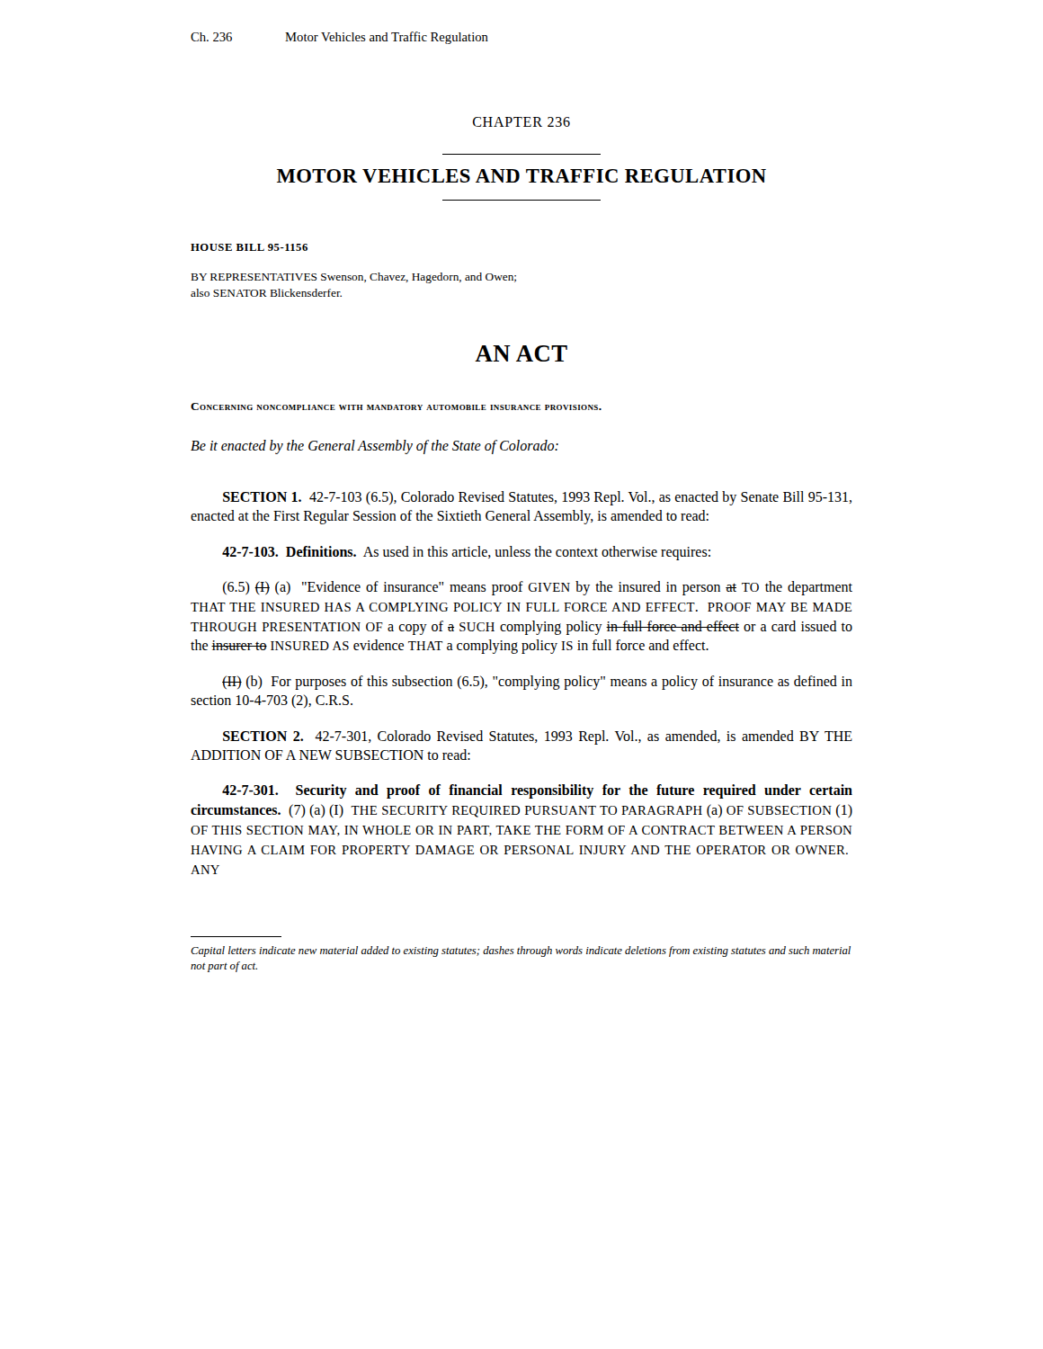Ch. 236 Motor Vehicles and Traffic Regulation
CHAPTER 236
MOTOR VEHICLES AND TRAFFIC REGULATION
HOUSE BILL 95-1156
BY REPRESENTATIVES Swenson, Chavez, Hagedorn, and Owen;
also SENATOR Blickensderfer.
AN ACT
Concerning noncompliance with mandatory automobile insurance provisions.
Be it enacted by the General Assembly of the State of Colorado:
SECTION 1. 42-7-103 (6.5), Colorado Revised Statutes, 1993 Repl. Vol., as enacted by Senate Bill 95-131, enacted at the First Regular Session of the Sixtieth General Assembly, is amended to read:
42-7-103. Definitions. As used in this article, unless the context otherwise requires:
(6.5) (I) (a) "Evidence of insurance" means proof given by the insured in person at to the department that the insured has a complying policy in full force and effect. Proof may be made through presentation of a copy of a such complying policy in full force and effect or a card issued to the insurer to insured as evidence that a complying policy is in full force and effect.
(II) (b) For purposes of this subsection (6.5), "complying policy" means a policy of insurance as defined in section 10-4-703 (2), C.R.S.
SECTION 2. 42-7-301, Colorado Revised Statutes, 1993 Repl. Vol., as amended, is amended BY THE ADDITION OF A NEW SUBSECTION to read:
42-7-301. Security and proof of financial responsibility for the future required under certain circumstances. (7) (a) (I) The security required pursuant to paragraph (a) of subsection (1) of this section may, in whole or in part, take the form of a contract between a person having a claim for property damage or personal injury and the operator or owner. Any
Capital letters indicate new material added to existing statutes; dashes through words indicate deletions from existing statutes and such material not part of act.